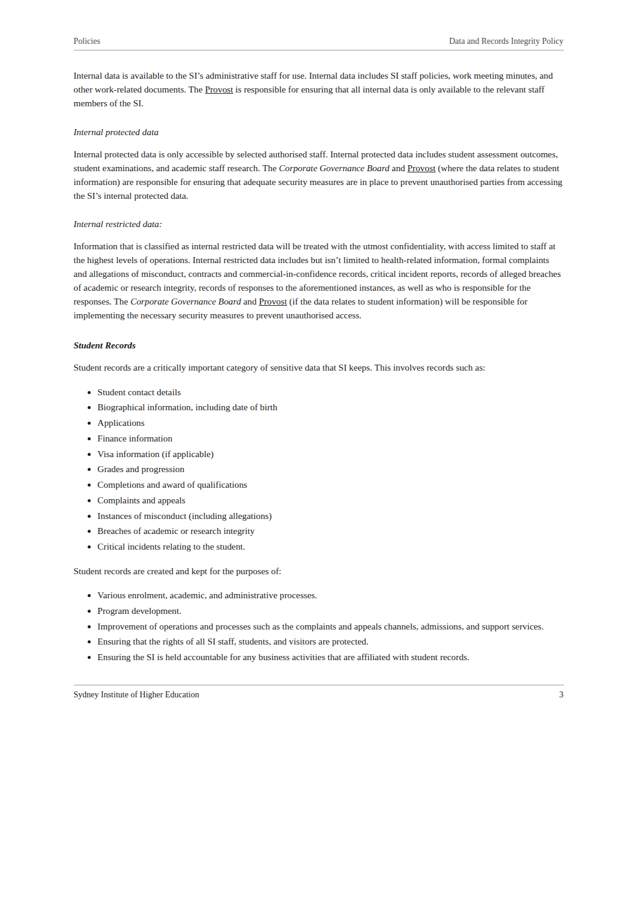Policies
Data and Records Integrity Policy
Internal data is available to the SI’s administrative staff for use. Internal data includes SI staff policies, work meeting minutes, and other work-related documents. The Provost is responsible for ensuring that all internal data is only available to the relevant staff members of the SI.
Internal protected data
Internal protected data is only accessible by selected authorised staff. Internal protected data includes student assessment outcomes, student examinations, and academic staff research. The Corporate Governance Board and Provost (where the data relates to student information) are responsible for ensuring that adequate security measures are in place to prevent unauthorised parties from accessing the SI’s internal protected data.
Internal restricted data:
Information that is classified as internal restricted data will be treated with the utmost confidentiality, with access limited to staff at the highest levels of operations. Internal restricted data includes but isn’t limited to health-related information, formal complaints and allegations of misconduct, contracts and commercial-in-confidence records, critical incident reports, records of alleged breaches of academic or research integrity, records of responses to the aforementioned instances, as well as who is responsible for the responses. The Corporate Governance Board and Provost (if the data relates to student information) will be responsible for implementing the necessary security measures to prevent unauthorised access.
Student Records
Student records are a critically important category of sensitive data that SI keeps. This involves records such as:
Student contact details
Biographical information, including date of birth
Applications
Finance information
Visa information (if applicable)
Grades and progression
Completions and award of qualifications
Complaints and appeals
Instances of misconduct (including allegations)
Breaches of academic or research integrity
Critical incidents relating to the student.
Student records are created and kept for the purposes of:
Various enrolment, academic, and administrative processes.
Program development.
Improvement of operations and processes such as the complaints and appeals channels, admissions, and support services.
Ensuring that the rights of all SI staff, students, and visitors are protected.
Ensuring the SI is held accountable for any business activities that are affiliated with student records.
Sydney Institute of Higher Education
3